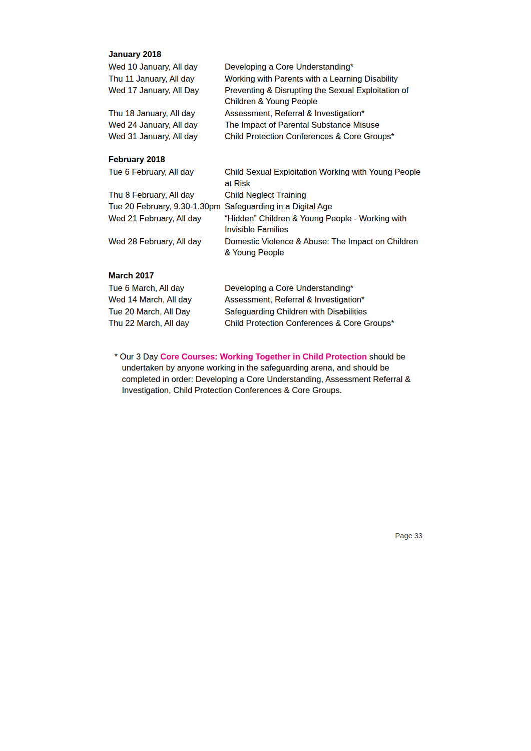January 2018
| Wed 10 January, All day | Developing a Core Understanding* |
| Thu 11 January, All day | Working with Parents with a Learning Disability |
| Wed 17 January, All Day | Preventing & Disrupting the Sexual Exploitation of Children & Young People |
| Thu 18 January, All day | Assessment, Referral & Investigation* |
| Wed 24 January, All day | The Impact of Parental Substance Misuse |
| Wed 31 January, All day | Child Protection Conferences & Core Groups* |
February 2018
| Tue 6 February, All day | Child Sexual Exploitation Working with Young People at Risk |
| Thu 8 February, All day | Child Neglect Training |
| Tue 20 February, 9.30-1.30pm | Safeguarding in a Digital Age |
| Wed 21 February, All day | “Hidden” Children & Young People - Working with Invisible Families |
| Wed 28 February, All day | Domestic Violence & Abuse: The Impact on Children & Young People |
March 2017
| Tue 6 March, All day | Developing a Core Understanding* |
| Wed 14 March, All day | Assessment, Referral & Investigation* |
| Tue 20 March, All Day | Safeguarding Children with Disabilities |
| Thu 22 March, All day | Child Protection Conferences & Core Groups* |
* Our 3 Day Core Courses: Working Together in Child Protection should be undertaken by anyone working in the safeguarding arena, and should be completed in order: Developing a Core Understanding, Assessment Referral & Investigation, Child Protection Conferences & Core Groups.
Page 33